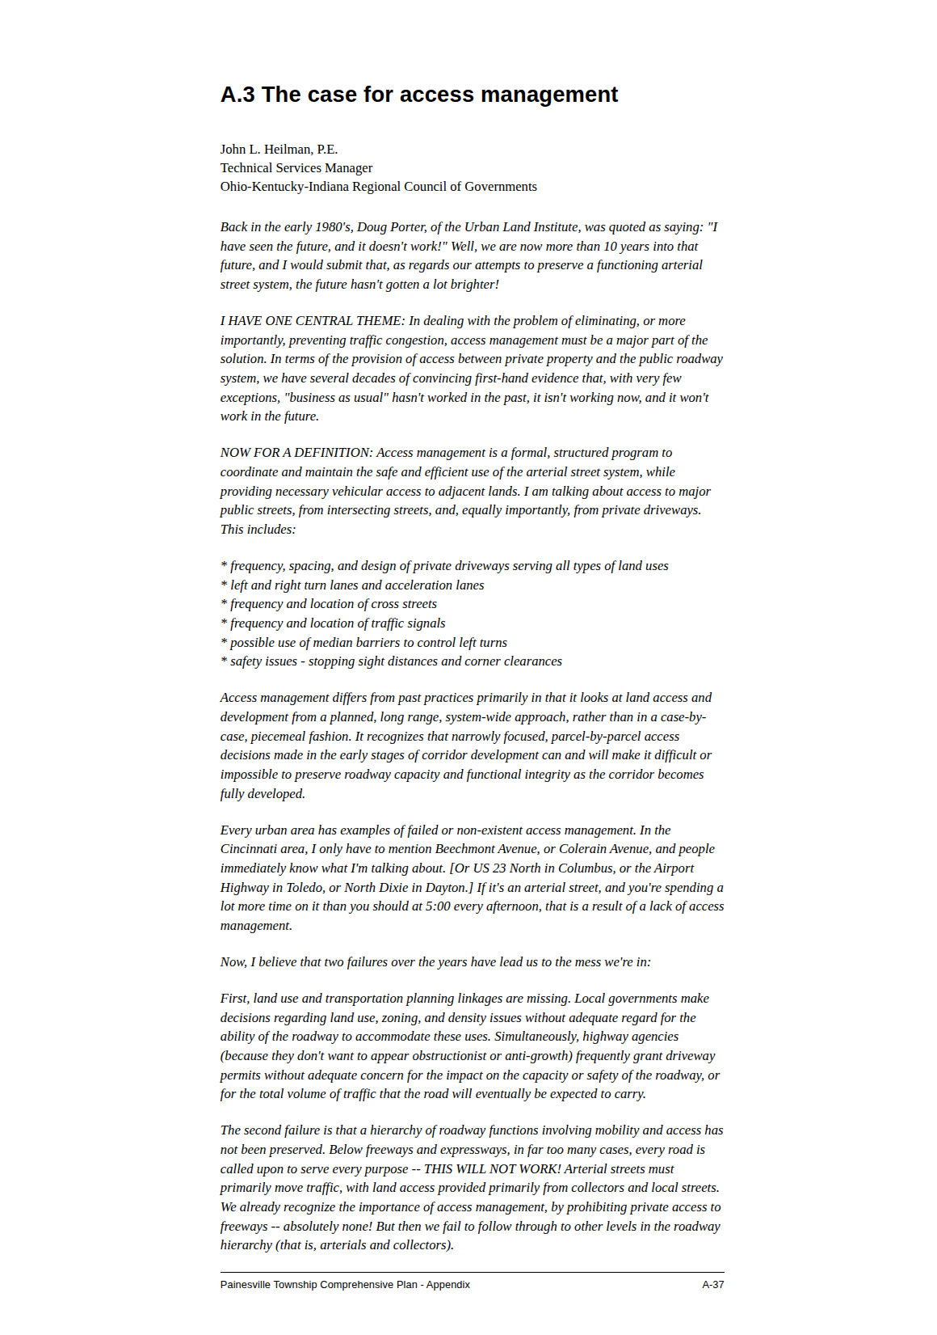A.3 The case for access management
John L. Heilman, P.E.
Technical Services Manager
Ohio-Kentucky-Indiana Regional Council of Governments
Back in the early 1980's, Doug Porter, of the Urban Land Institute, was quoted as saying: "I have seen the future, and it doesn't work!" Well, we are now more than 10 years into that future, and I would submit that, as regards our attempts to preserve a functioning arterial street system, the future hasn't gotten a lot brighter!
I HAVE ONE CENTRAL THEME: In dealing with the problem of eliminating, or more importantly, preventing traffic congestion, access management must be a major part of the solution. In terms of the provision of access between private property and the public roadway system, we have several decades of convincing first-hand evidence that, with very few exceptions, "business as usual" hasn't worked in the past, it isn't working now, and it won't work in the future.
NOW FOR A DEFINITION: Access management is a formal, structured program to coordinate and maintain the safe and efficient use of the arterial street system, while providing necessary vehicular access to adjacent lands. I am talking about access to major public streets, from intersecting streets, and, equally importantly, from private driveways. This includes:
* frequency, spacing, and design of private driveways serving all types of land uses
* left and right turn lanes and acceleration lanes
* frequency and location of cross streets
* frequency and location of traffic signals
* possible use of median barriers to control left turns
* safety issues - stopping sight distances and corner clearances
Access management differs from past practices primarily in that it looks at land access and development from a planned, long range, system-wide approach, rather than in a case-by-case, piecemeal fashion. It recognizes that narrowly focused, parcel-by-parcel access decisions made in the early stages of corridor development can and will make it difficult or impossible to preserve roadway capacity and functional integrity as the corridor becomes fully developed.
Every urban area has examples of failed or non-existent access management. In the Cincinnati area, I only have to mention Beechmont Avenue, or Colerain Avenue, and people immediately know what I'm talking about. [Or US 23 North in Columbus, or the Airport Highway in Toledo, or North Dixie in Dayton.] If it's an arterial street, and you're spending a lot more time on it than you should at 5:00 every afternoon, that is a result of a lack of access management.
Now, I believe that two failures over the years have lead us to the mess we're in:
First, land use and transportation planning linkages are missing. Local governments make decisions regarding land use, zoning, and density issues without adequate regard for the ability of the roadway to accommodate these uses. Simultaneously, highway agencies (because they don't want to appear obstructionist or anti-growth) frequently grant driveway permits without adequate concern for the impact on the capacity or safety of the roadway, or for the total volume of traffic that the road will eventually be expected to carry.
The second failure is that a hierarchy of roadway functions involving mobility and access has not been preserved. Below freeways and expressways, in far too many cases, every road is called upon to serve every purpose -- THIS WILL NOT WORK! Arterial streets must primarily move traffic, with land access provided primarily from collectors and local streets. We already recognize the importance of access management, by prohibiting private access to freeways -- absolutely none! But then we fail to follow through to other levels in the roadway hierarchy (that is, arterials and collectors).
Painesville Township Comprehensive Plan - Appendix A-37